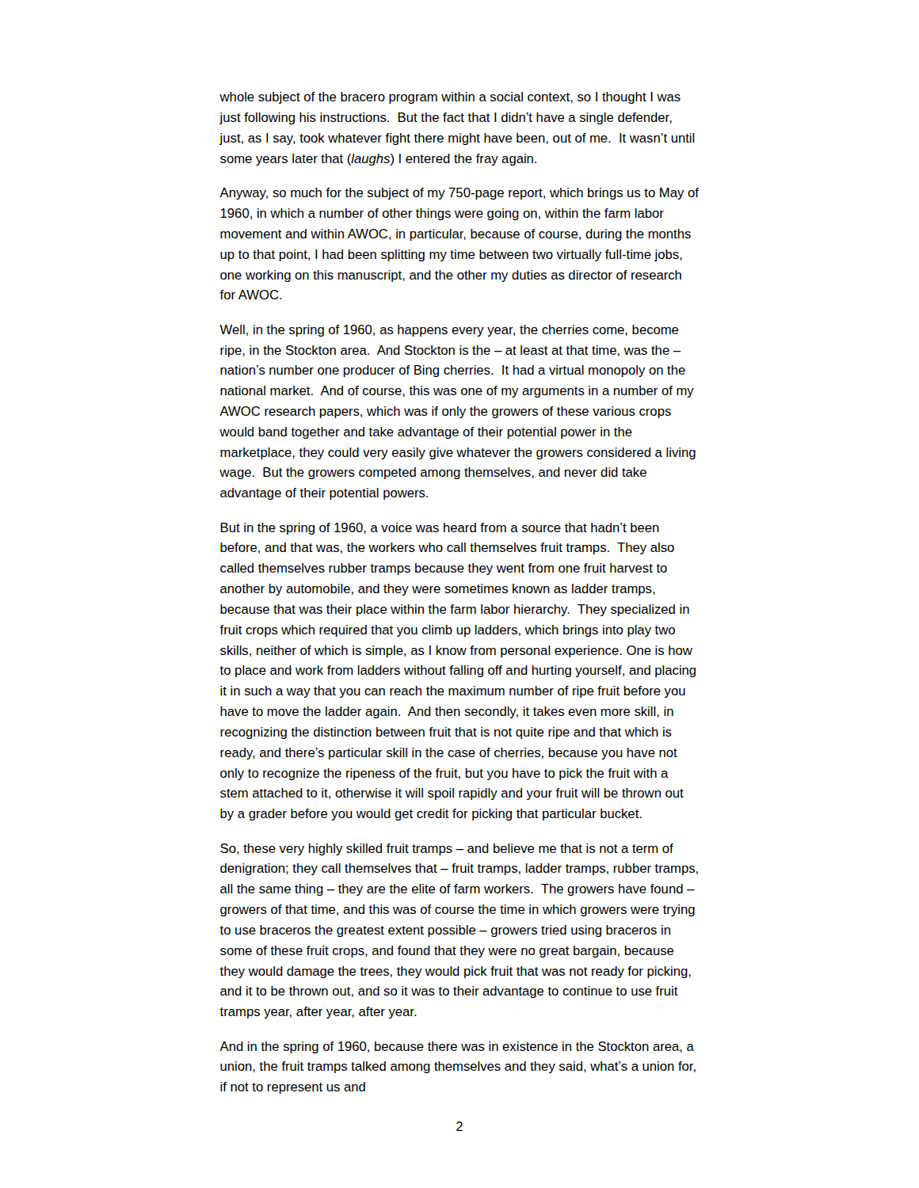whole subject of the bracero program within a social context, so I thought I was just following his instructions. But the fact that I didn’t have a single defender, just, as I say, took whatever fight there might have been, out of me. It wasn’t until some years later that (laughs) I entered the fray again.
Anyway, so much for the subject of my 750-page report, which brings us to May of 1960, in which a number of other things were going on, within the farm labor movement and within AWOC, in particular, because of course, during the months up to that point, I had been splitting my time between two virtually full-time jobs, one working on this manuscript, and the other my duties as director of research for AWOC.
Well, in the spring of 1960, as happens every year, the cherries come, become ripe, in the Stockton area. And Stockton is the – at least at that time, was the – nation’s number one producer of Bing cherries. It had a virtual monopoly on the national market. And of course, this was one of my arguments in a number of my AWOC research papers, which was if only the growers of these various crops would band together and take advantage of their potential power in the marketplace, they could very easily give whatever the growers considered a living wage. But the growers competed among themselves, and never did take advantage of their potential powers.
But in the spring of 1960, a voice was heard from a source that hadn’t been before, and that was, the workers who call themselves fruit tramps. They also called themselves rubber tramps because they went from one fruit harvest to another by automobile, and they were sometimes known as ladder tramps, because that was their place within the farm labor hierarchy. They specialized in fruit crops which required that you climb up ladders, which brings into play two skills, neither of which is simple, as I know from personal experience. One is how to place and work from ladders without falling off and hurting yourself, and placing it in such a way that you can reach the maximum number of ripe fruit before you have to move the ladder again. And then secondly, it takes even more skill, in recognizing the distinction between fruit that is not quite ripe and that which is ready, and there’s particular skill in the case of cherries, because you have not only to recognize the ripeness of the fruit, but you have to pick the fruit with a stem attached to it, otherwise it will spoil rapidly and your fruit will be thrown out by a grader before you would get credit for picking that particular bucket.
So, these very highly skilled fruit tramps – and believe me that is not a term of denigration; they call themselves that – fruit tramps, ladder tramps, rubber tramps, all the same thing – they are the elite of farm workers. The growers have found –growers of that time, and this was of course the time in which growers were trying to use braceros the greatest extent possible – growers tried using braceros in some of these fruit crops, and found that they were no great bargain, because they would damage the trees, they would pick fruit that was not ready for picking, and it to be thrown out, and so it was to their advantage to continue to use fruit tramps year, after year, after year.
And in the spring of 1960, because there was in existence in the Stockton area, a union, the fruit tramps talked among themselves and they said, what’s a union for, if not to represent us and
2